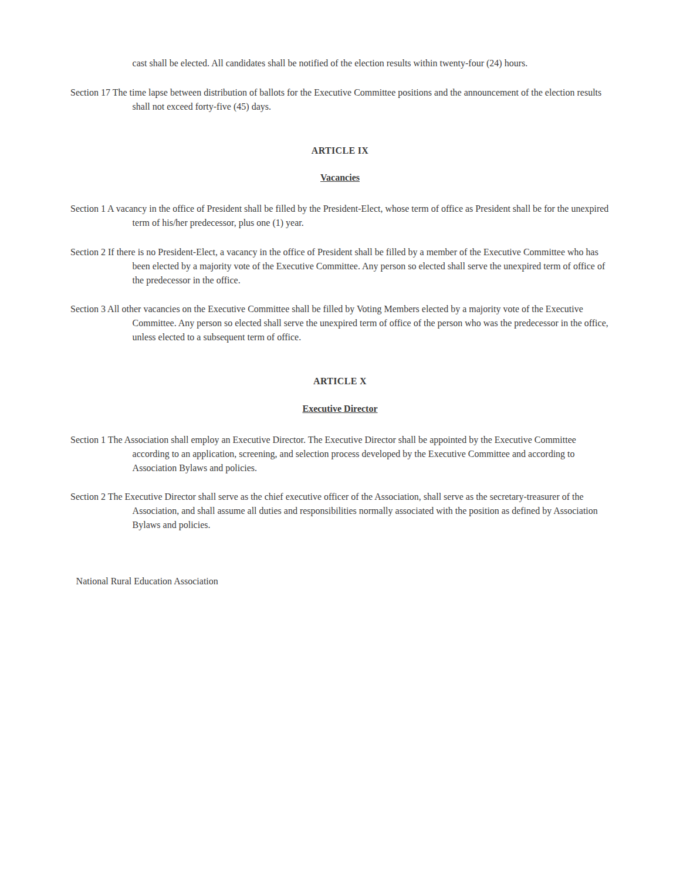cast shall be elected. All candidates shall be notified of the election results within twenty-four (24) hours.
Section 17 The time lapse between distribution of ballots for the Executive Committee positions and the announcement of the election results shall not exceed forty-five (45) days.
ARTICLE IX
Vacancies
Section 1 A vacancy in the office of President shall be filled by the President-Elect, whose term of office as President shall be for the unexpired term of his/her predecessor, plus one (1) year.
Section 2 If there is no President-Elect, a vacancy in the office of President shall be filled by a member of the Executive Committee who has been elected by a majority vote of the Executive Committee. Any person so elected shall serve the unexpired term of office of the predecessor in the office.
Section 3 All other vacancies on the Executive Committee shall be filled by Voting Members elected by a majority vote of the Executive Committee. Any person so elected shall serve the unexpired term of office of the person who was the predecessor in the office, unless elected to a subsequent term of office.
ARTICLE X
Executive Director
Section 1 The Association shall employ an Executive Director. The Executive Director shall be appointed by the Executive Committee according to an application, screening, and selection process developed by the Executive Committee and according to Association Bylaws and policies.
Section 2 The Executive Director shall serve as the chief executive officer of the Association, shall serve as the secretary-treasurer of the Association, and shall assume all duties and responsibilities normally associated with the position as defined by Association Bylaws and policies.
National Rural Education Association